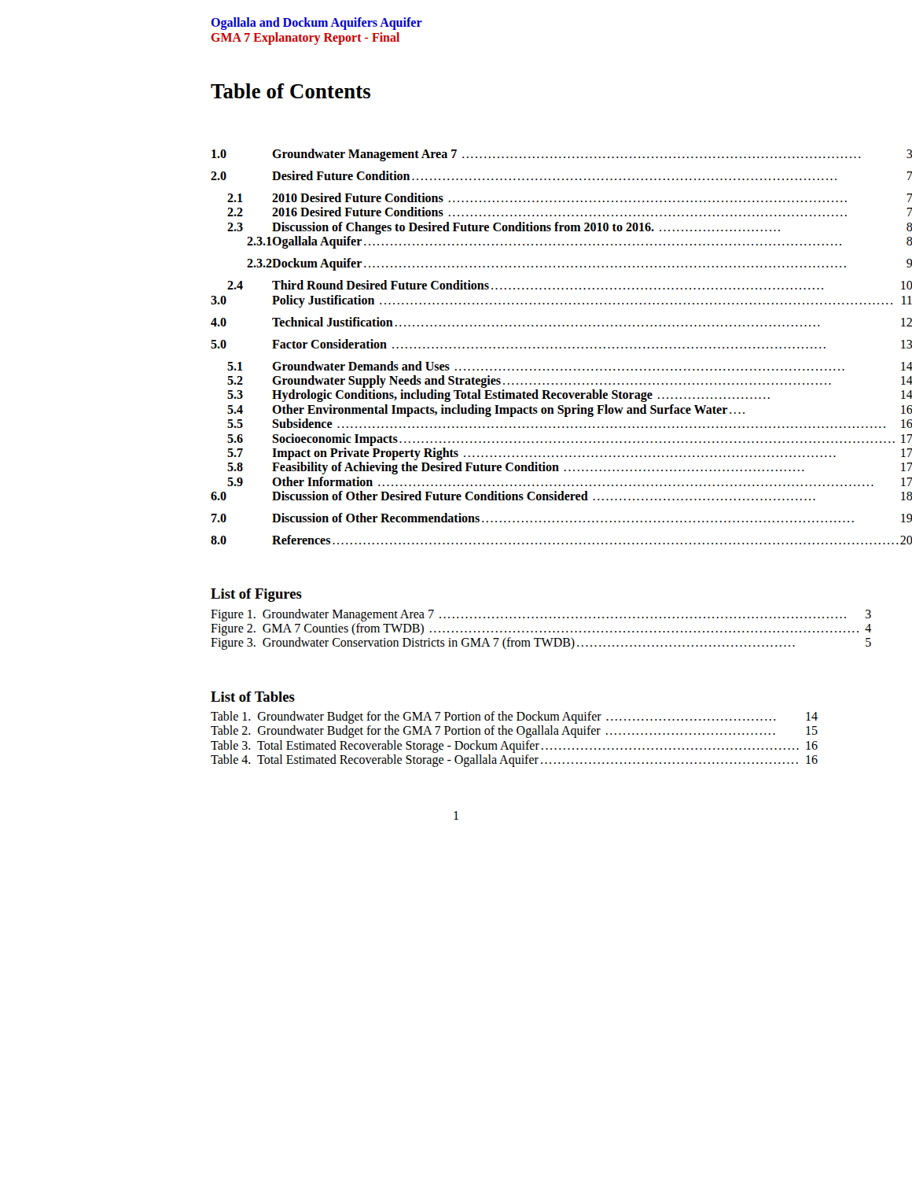Ogallala and Dockum Aquifers Aquifer
GMA 7 Explanatory Report - Final
Table of Contents
| 1.0 | Groundwater Management Area 7 ........................................................................................... | 3 |
| 2.0 | Desired Future Condition ................................................................................................. | 7 |
| 2.1 | 2010 Desired Future Conditions ........................................................................................... | 7 |
| 2.2 | 2016 Desired Future Conditions ........................................................................................... | 7 |
| 2.3 | Discussion of Changes to Desired Future Conditions from 2010 to 2016. ............................ | 8 |
| 2.3.1 | Ogallala Aquifer ............................................................................................................. | 8 |
| 2.3.2 | Dockum Aquifer .............................................................................................................. | 9 |
| 2.4 | Third Round Desired Future Conditions ............................................................................ | 10 |
| 3.0 | Policy Justification ..................................................................................................................... | 11 |
| 4.0 | Technical Justification ................................................................................................. | 12 |
| 5.0 | Factor Consideration ................................................................................................... | 13 |
| 5.1 | Groundwater Demands and Uses ......................................................................................... | 14 |
| 5.2 | Groundwater Supply Needs and Strategies ........................................................................... | 14 |
| 5.3 | Hydrologic Conditions, including Total Estimated Recoverable Storage .......................... | 14 |
| 5.4 | Other Environmental Impacts, including Impacts on Spring Flow and Surface Water .... | 16 |
| 5.5 | Subsidence ............................................................................................................................. | 16 |
| 5.6 | Socioeconomic Impacts ................................................................................................................. | 17 |
| 5.7 | Impact on Private Property Rights ..................................................................................... | 17 |
| 5.8 | Feasibility of Achieving the Desired Future Condition ....................................................... | 17 |
| 5.9 | Other Information ................................................................................................................. | 17 |
| 6.0 | Discussion of Other Desired Future Conditions Considered ................................................... | 18 |
| 7.0 | Discussion of Other Recommendations ..................................................................................... | 19 |
| 8.0 | References ................................................................................................................................. | 20 |
List of Figures
| Figure 1. Groundwater Management Area 7 ............................................................................................. | 3 |
| Figure 2. GMA 7 Counties (from TWDB) .................................................................................................. | 4 |
| Figure 3. Groundwater Conservation Districts in GMA 7 (from TWDB) .................................................. | 5 |
List of Tables
| Table 1. Groundwater Budget for the GMA 7 Portion of the Dockum Aquifer ....................................... | 14 |
| Table 2. Groundwater Budget for the GMA 7 Portion of the Ogallala Aquifer ....................................... | 15 |
| Table 3. Total Estimated Recoverable Storage - Dockum Aquifer ........................................................... | 16 |
| Table 4. Total Estimated Recoverable Storage - Ogallala Aquifer ........................................................... | 16 |
1